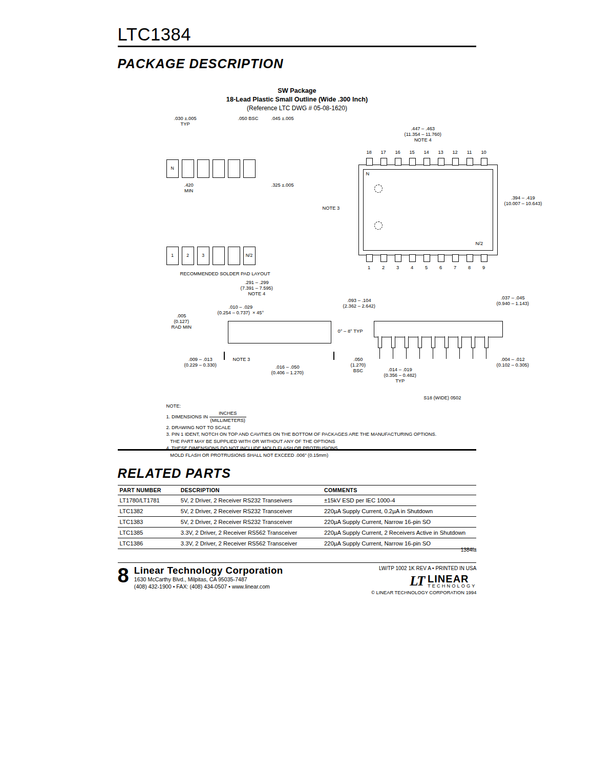LTC1384
PACKAGE DESCRIPTION
SW Package
18-Lead Plastic Small Outline (Wide .300 Inch)
(Reference LTC DWG # 05-08-1620)
.030 ±.005
TYP
.050 BSC
.045 ±.005
N
1
2
3
N/2
RECOMMENDED SOLDER PAD LAYOUT
.420
MIN
.325 ±.005
.447 – .463
(11.354 – 11.760)
NOTE 4
18
17
16
15
14
13
12
11
10
1
2
3
4
5
6
7
8
9
N
N/2
NOTE 3
.394 – .419
(10.007 – 10.643)
.291 – .299
(7.391 – 7.595)
NOTE 4
.010 – .029
(0.254 – 0.737) × 45°
.005
(0.127)
RAD MIN
0° – 8° TYP
.009 – .013
(0.229 – 0.330)
NOTE 3
.016 – .050
(0.406 – 1.270)
.093 – .104
(2.362 – 2.642)
.037 – .045
(0.940 – 1.143)
.050
(1.270)
BSC
.014 – .019
(0.356 – 0.482)
TYP
.004 – .012
(0.102 – 0.305)
NOTE:
1. DIMENSIONS IN INCHES(MILLIMETERS)
2. DRAWING NOT TO SCALE
3. PIN 1 IDENT, NOTCH ON TOP AND CAVITIES ON THE BOTTOM OF PACKAGES ARE THE MANUFACTURING OPTIONS.
THE PART MAY BE SUPPLIED WITH OR WITHOUT ANY OF THE OPTIONS
4. THESE DIMENSIONS DO NOT INCLUDE MOLD FLASH OR PROTRUSIONS.
MOLD FLASH OR PROTRUSIONS SHALL NOT EXCEED .006" (0.15mm)
S18 (WIDE) 0502
RELATED PARTS
| PART NUMBER | DESCRIPTION | COMMENTS |
| --- | --- | --- |
| LT1780/LT1781 | 5V, 2 Driver, 2 Receiver RS232 Transeivers | ±15kV ESD per IEC 1000-4 |
| LTC1382 | 5V, 2 Driver, 2 Receiver RS232 Transceiver | 220µA Supply Current, 0.2µA in Shutdown |
| LTC1383 | 5V, 2 Driver, 2 Receiver RS232 Transceiver | 220µA Supply Current, Narrow 16-pin SO |
| LTC1385 | 3.3V, 2 Driver, 2 Receiver RS562 Transceiver | 220µA Supply Current, 2 Receivers Active in Shutdown |
| LTC1386 | 3.3V, 2 Driver, 2 Receiver RS562 Transceiver | 220µA Supply Current, Narrow 16-pin SO |
1384fa
8
Linear Technology Corporation
1630 McCarthy Blvd., Milpitas, CA 95035-7487
(408) 432-1900 • FAX: (408) 434-0507 • www.linear.com
LW/TP 1002 1K REV A • PRINTED IN USA
LT LINEAR TECHNOLOGY
© LINEAR TECHNOLOGY CORPORATION 1994